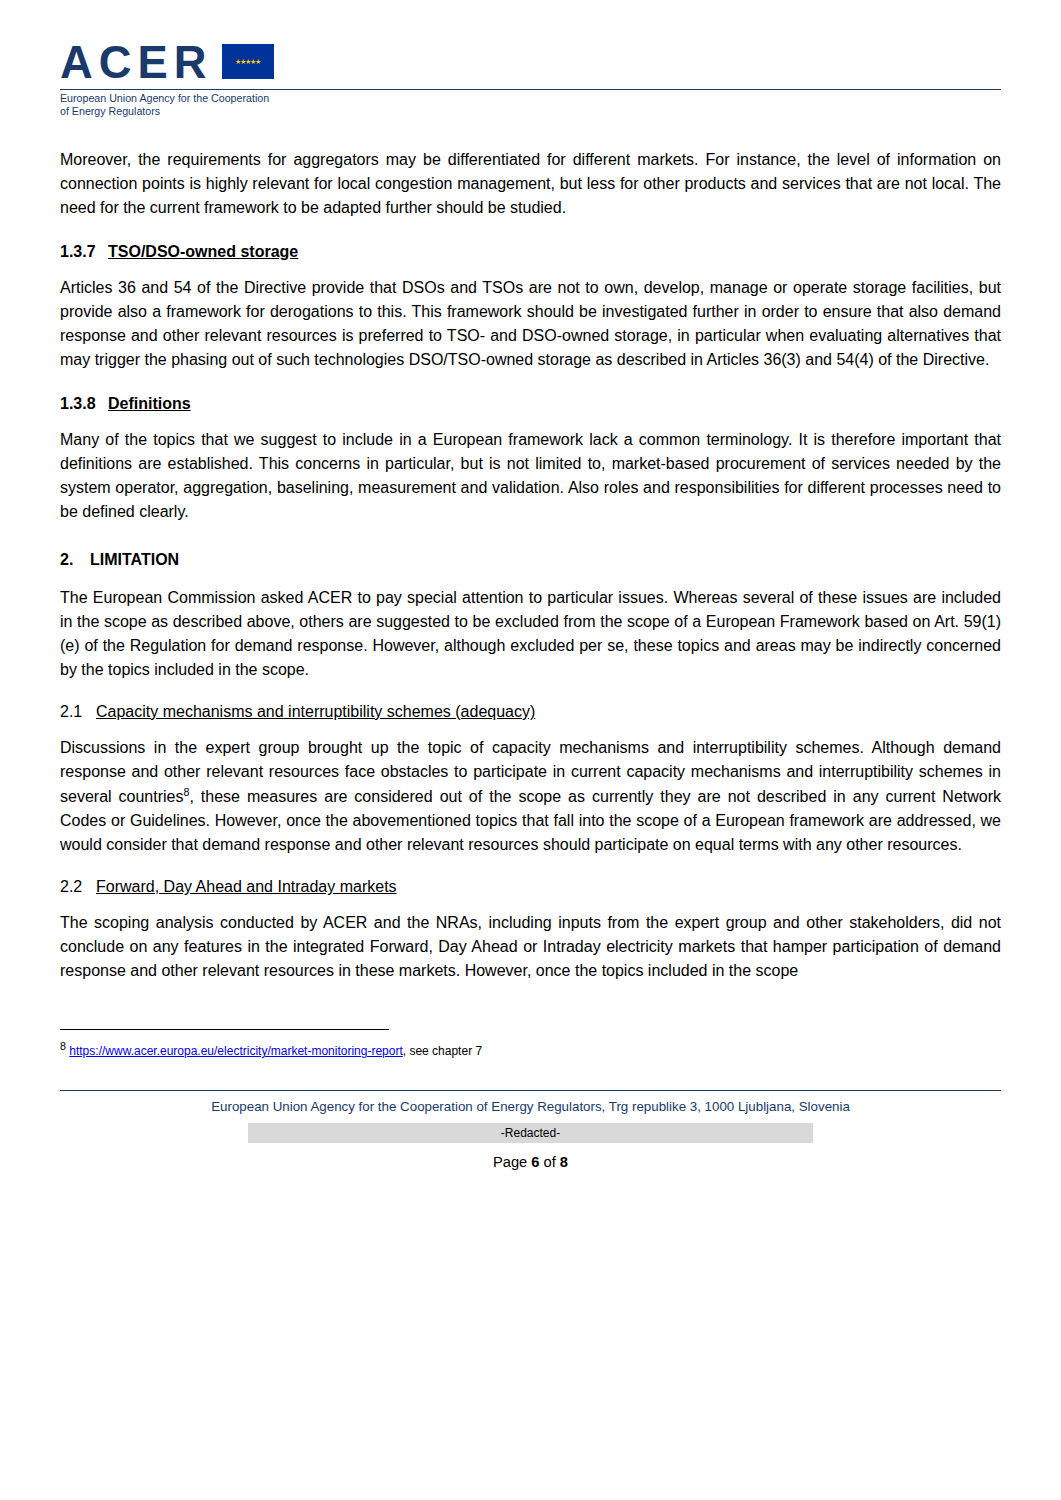ACER
European Union Agency for the Cooperation
of Energy Regulators
Moreover, the requirements for aggregators may be differentiated for different markets. For instance, the level of information on connection points is highly relevant for local congestion management, but less for other products and services that are not local. The need for the current framework to be adapted further should be studied.
1.3.7 TSO/DSO-owned storage
Articles 36 and 54 of the Directive provide that DSOs and TSOs are not to own, develop, manage or operate storage facilities, but provide also a framework for derogations to this. This framework should be investigated further in order to ensure that also demand response and other relevant resources is preferred to TSO- and DSO-owned storage, in particular when evaluating alternatives that may trigger the phasing out of such technologies DSO/TSO-owned storage as described in Articles 36(3) and 54(4) of the Directive.
1.3.8 Definitions
Many of the topics that we suggest to include in a European framework lack a common terminology. It is therefore important that definitions are established. This concerns in particular, but is not limited to, market-based procurement of services needed by the system operator, aggregation, baselining, measurement and validation. Also roles and responsibilities for different processes need to be defined clearly.
2. LIMITATION
The European Commission asked ACER to pay special attention to particular issues. Whereas several of these issues are included in the scope as described above, others are suggested to be excluded from the scope of a European Framework based on Art. 59(1)(e) of the Regulation for demand response. However, although excluded per se, these topics and areas may be indirectly concerned by the topics included in the scope.
2.1 Capacity mechanisms and interruptibility schemes (adequacy)
Discussions in the expert group brought up the topic of capacity mechanisms and interruptibility schemes. Although demand response and other relevant resources face obstacles to participate in current capacity mechanisms and interruptibility schemes in several countries8, these measures are considered out of the scope as currently they are not described in any current Network Codes or Guidelines. However, once the abovementioned topics that fall into the scope of a European framework are addressed, we would consider that demand response and other relevant resources should participate on equal terms with any other resources.
2.2 Forward, Day Ahead and Intraday markets
The scoping analysis conducted by ACER and the NRAs, including inputs from the expert group and other stakeholders, did not conclude on any features in the integrated Forward, Day Ahead or Intraday electricity markets that hamper participation of demand response and other relevant resources in these markets. However, once the topics included in the scope
8 https://www.acer.europa.eu/electricity/market-monitoring-report, see chapter 7
European Union Agency for the Cooperation of Energy Regulators, Trg republike 3, 1000 Ljubljana, Slovenia
-Redacted-
Page 6 of 8